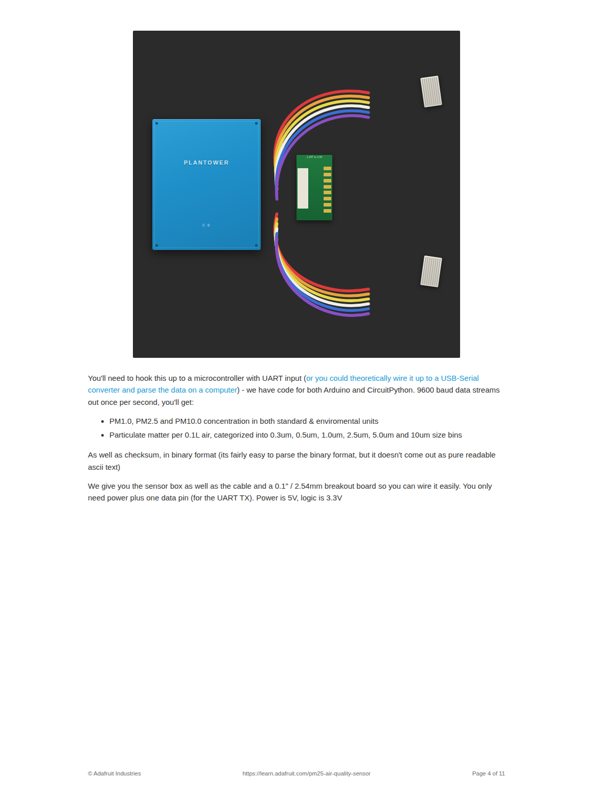PLANTOWER
C E
1.25T to 2.54
You'll need to hook this up to a microcontroller with UART input (or you could theoretically wire it up to a USB-Serial converter and parse the data on a computer) - we have code for both Arduino and CircuitPython. 9600 baud data streams out once per second, you'll get:
PM1.0, PM2.5 and PM10.0 concentration in both standard & enviromental units
Particulate matter per 0.1L air, categorized into 0.3um, 0.5um, 1.0um, 2.5um, 5.0um and 10um size bins
As well as checksum, in binary format (its fairly easy to parse the binary format, but it doesn't come out as pure readable ascii text)
We give you the sensor box as well as the cable and a 0.1" / 2.54mm breakout board so you can wire it easily. You only need power plus one data pin (for the UART TX). Power is 5V, logic is 3.3V
© Adafruit Industries
https://learn.adafruit.com/pm25-air-quality-sensor
Page 4 of 11